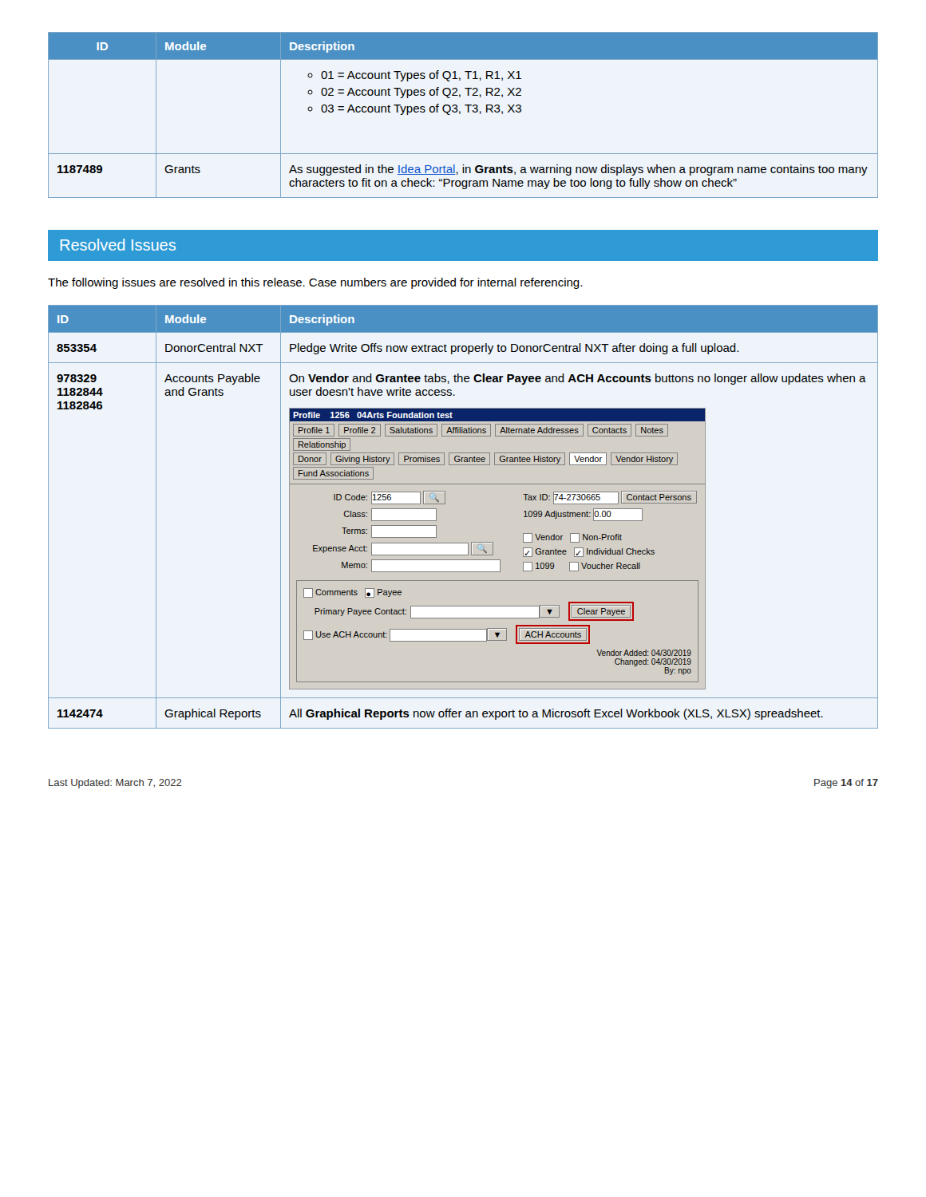| ID | Module | Description |
| --- | --- | --- |
| | | 01 = Account Types of Q1, T1, R1, X1 02 = Account Types of Q2, T2, R2, X2 03 = Account Types of Q3, T3, R3, X3 |
| 1187489 | Grants | As suggested in the Idea Portal , in Grants , a warning now displays when a program name contains too many characters to fit on a check: “Program Name may be too long to fully show on check” |
Resolved Issues
The following issues are resolved in this release. Case numbers are provided for internal referencing.
| ID | Module | Description |
| --- | --- | --- |
| 853354 | DonorCentral NXT | Pledge Write Offs now extract properly to DonorCentral NXT after doing a full upload. |
| 978329 1182844 1182846 | Accounts Payable and Grants | On Vendor and Grantee tabs, the Clear Payee and ACH Accounts buttons no longer allow updates when a user doesn't have write access. Profile 1256 04Arts Foundation test Profile 1 Profile 2 Salutations Affiliations Alternate Addresses Contacts Notes Relationship Donor Giving History Promises Grantee Grantee History Vendor Vendor History Fund Associations Tax ID: 74-2730665 Contact Persons 1099 Adjustment: 0.00 Vendor Non-Profit ✓ Grantee ✓ Individual Checks 1099 Voucher Recall ID Code: 1256 🔍 Class: Terms: Expense Acct: 🔍 Memo: Comments ● Payee Primary Payee Contact: ▼ Clear Payee Use ACH Account: ▼ ACH Accounts Vendor Added: 04/30/2019 Changed: 04/30/2019 By: npo |
| 1142474 | Graphical Reports | All Graphical Reports now offer an export to a Microsoft Excel Workbook (XLS, XLSX) spreadsheet. |
Last Updated: March 7, 2022 Page 14 of 17